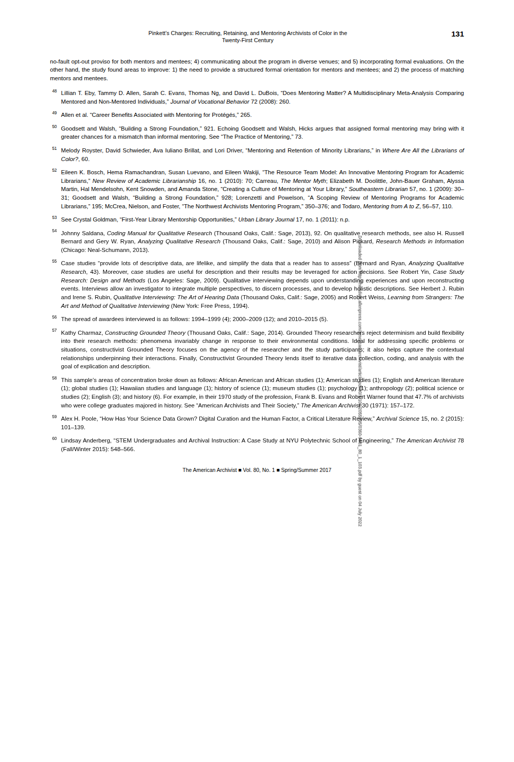Downloaded from http://meridian.allenpress.com/american-archivist/article-pdf/80/1/103/2055995/0360-9081_80_1_103.pdf by guest on 04 July 2022
Pinkett’s Charges: Recruiting, Retaining, and Mentoring Archivists of Color in the
Twenty-First Century
131
no-fault opt-out proviso for both mentors and mentees; 4) communicating about the program in diverse venues; and 5) incorporating formal evaluations. On the other hand, the study found areas to improve: 1) the need to provide a structured formal orientation for mentors and mentees; and 2) the process of matching mentors and mentees.
48 Lillian T. Eby, Tammy D. Allen, Sarah C. Evans, Thomas Ng, and David L. DuBois, “Does Mentoring Matter? A Multidisciplinary Meta-Analysis Comparing Mentored and Non-Mentored Individuals,” Journal of Vocational Behavior 72 (2008): 260.
49 Allen et al. “Career Benefits Associated with Mentoring for Protégés,” 265.
50 Goodsett and Walsh, “Building a Strong Foundation,” 921. Echoing Goodsett and Walsh, Hicks argues that assigned formal mentoring may bring with it greater chances for a mismatch than informal mentoring. See “The Practice of Mentoring,” 73.
51 Melody Royster, David Schwieder, Ava Iuliano Brillat, and Lori Driver, “Mentoring and Retention of Minority Librarians,” in Where Are All the Librarians of Color?, 60.
52 Eileen K. Bosch, Hema Ramachandran, Susan Luevano, and Eileen Wakiji, “The Resource Team Model: An Innovative Mentoring Program for Academic Librarians,” New Review of Academic Librarianship 16, no. 1 (2010): 70; Carreau, The Mentor Myth; Elizabeth M. Doolittle, John-Bauer Graham, Alyssa Martin, Hal Mendelsohn, Kent Snowden, and Amanda Stone, “Creating a Culture of Mentoring at Your Library,” Southeastern Librarian 57, no. 1 (2009): 30–31; Goodsett and Walsh, “Building a Strong Foundation,” 928; Lorenzetti and Powelson, “A Scoping Review of Mentoring Programs for Academic Librarians,” 195; McCrea, Nielson, and Foster, “The Northwest Archivists Mentoring Program,” 350–376; and Todaro, Mentoring from A to Z, 56–57, 110.
53 See Crystal Goldman, “First-Year Library Mentorship Opportunities,” Urban Library Journal 17, no. 1 (2011): n.p.
54 Johnny Saldana, Coding Manual for Qualitative Research (Thousand Oaks, Calif.: Sage, 2013), 92. On qualitative research methods, see also H. Russell Bernard and Gery W. Ryan, Analyzing Qualitative Research (Thousand Oaks, Calif.: Sage, 2010) and Alison Pickard, Research Methods in Information (Chicago: Neal-Schumann, 2013).
55 Case studies “provide lots of descriptive data, are lifelike, and simplify the data that a reader has to assess” (Bernard and Ryan, Analyzing Qualitative Research, 43). Moreover, case studies are useful for description and their results may be leveraged for action decisions. See Robert Yin, Case Study Research: Design and Methods (Los Angeles: Sage, 2009). Qualitative interviewing depends upon understanding experiences and upon reconstructing events. Interviews allow an investigator to integrate multiple perspectives, to discern processes, and to develop holistic descriptions. See Herbert J. Rubin and Irene S. Rubin, Qualitative Interviewing: The Art of Hearing Data (Thousand Oaks, Calif.: Sage, 2005) and Robert Weiss, Learning from Strangers: The Art and Method of Qualitative Interviewing (New York: Free Press, 1994).
56 The spread of awardees interviewed is as follows: 1994–1999 (4); 2000–2009 (12); and 2010–2015 (5).
57 Kathy Charmaz, Constructing Grounded Theory (Thousand Oaks, Calif.: Sage, 2014). Grounded Theory researchers reject determinism and build flexibility into their research methods: phenomena invariably change in response to their environmental conditions. Ideal for addressing specific problems or situations, constructivist Grounded Theory focuses on the agency of the researcher and the study participants; it also helps capture the contextual relationships underpinning their interactions. Finally, Constructivist Grounded Theory lends itself to iterative data collection, coding, and analysis with the goal of explication and description.
58 This sample’s areas of concentration broke down as follows: African American and African studies (1); American studies (1); English and American literature (1); global studies (1); Hawaiian studies and language (1); history of science (1); museum studies (1); psychology (1); anthropology (2); political science or studies (2); English (3); and history (6). For example, in their 1970 study of the profession, Frank B. Evans and Robert Warner found that 47.7% of archivists who were college graduates majored in history. See “American Archivists and Their Society,” The American Archivist 30 (1971): 157–172.
59 Alex H. Poole, “How Has Your Science Data Grown? Digital Curation and the Human Factor, a Critical Literature Review,” Archival Science 15, no. 2 (2015): 101–139.
60 Lindsay Anderberg, “STEM Undergraduates and Archival Instruction: A Case Study at NYU Polytechnic School of Engineering,” The American Archivist 78 (Fall/Winter 2015): 548–566.
The American Archivist ■ Vol. 80, No. 1 ■ Spring/Summer 2017